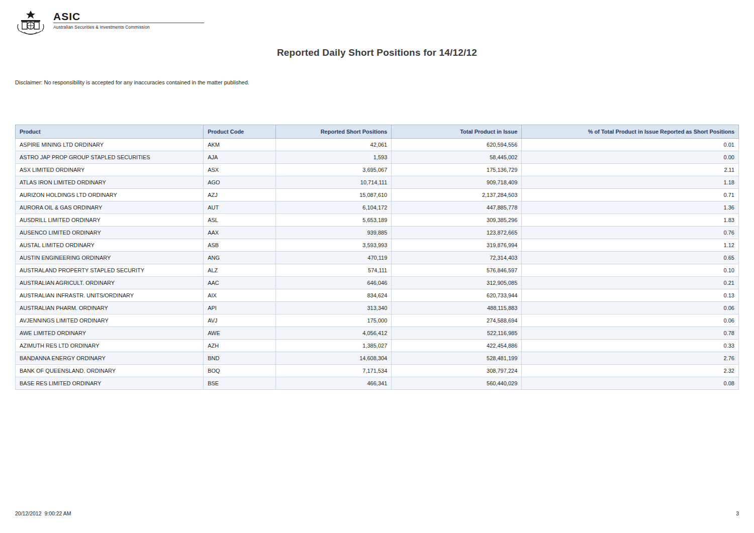ASIC
Australian Securities & Investments Commission
Reported Daily Short Positions for 14/12/12
Disclaimer: No responsibility is accepted for any inaccuracies contained in the matter published.
| Product | Product Code | Reported Short Positions | Total Product in Issue | % of Total Product in Issue Reported as Short Positions |
| --- | --- | --- | --- | --- |
| ASPIRE MINING LTD ORDINARY | AKM | 42,061 | 620,594,556 | 0.01 |
| ASTRO JAP PROP GROUP STAPLED SECURITIES | AJA | 1,593 | 58,445,002 | 0.00 |
| ASX LIMITED ORDINARY | ASX | 3,695,067 | 175,136,729 | 2.11 |
| ATLAS IRON LIMITED ORDINARY | AGO | 10,714,111 | 909,718,409 | 1.18 |
| AURIZON HOLDINGS LTD ORDINARY | AZJ | 15,087,610 | 2,137,284,503 | 0.71 |
| AURORA OIL & GAS ORDINARY | AUT | 6,104,172 | 447,885,778 | 1.36 |
| AUSDRILL LIMITED ORDINARY | ASL | 5,653,189 | 309,385,296 | 1.83 |
| AUSENCO LIMITED ORDINARY | AAX | 939,885 | 123,872,665 | 0.76 |
| AUSTAL LIMITED ORDINARY | ASB | 3,593,993 | 319,876,994 | 1.12 |
| AUSTIN ENGINEERING ORDINARY | ANG | 470,119 | 72,314,403 | 0.65 |
| AUSTRALAND PROPERTY STAPLED SECURITY | ALZ | 574,111 | 576,846,597 | 0.10 |
| AUSTRALIAN AGRICULT. ORDINARY | AAC | 646,046 | 312,905,085 | 0.21 |
| AUSTRALIAN INFRASTR. UNITS/ORDINARY | AIX | 834,624 | 620,733,944 | 0.13 |
| AUSTRALIAN PHARM. ORDINARY | API | 313,340 | 488,115,883 | 0.06 |
| AVJENNINGS LIMITED ORDINARY | AVJ | 175,000 | 274,588,694 | 0.06 |
| AWE LIMITED ORDINARY | AWE | 4,056,412 | 522,116,985 | 0.78 |
| AZIMUTH RES LTD ORDINARY | AZH | 1,385,027 | 422,454,886 | 0.33 |
| BANDANNA ENERGY ORDINARY | BND | 14,608,304 | 528,481,199 | 2.76 |
| BANK OF QUEENSLAND. ORDINARY | BOQ | 7,171,534 | 308,797,224 | 2.32 |
| BASE RES LIMITED ORDINARY | BSE | 466,341 | 560,440,029 | 0.08 |
20/12/2012 9:00:22 AM
3